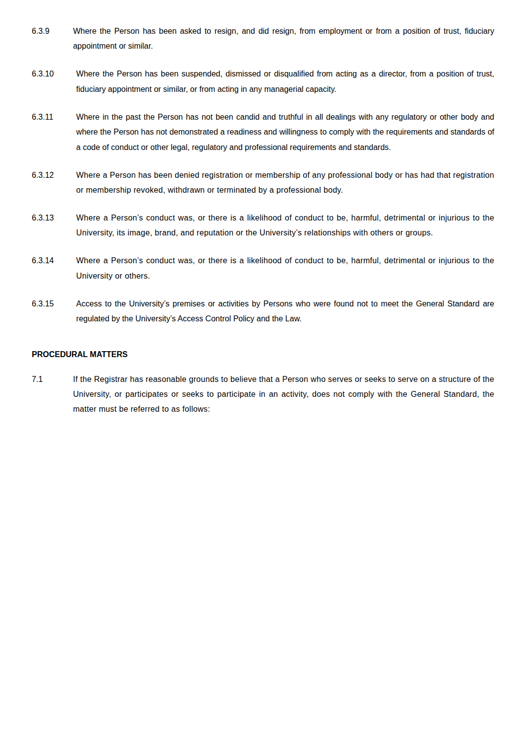6.3.9 Where the Person has been asked to resign, and did resign, from employment or from a position of trust, fiduciary appointment or similar.
6.3.10 Where the Person has been suspended, dismissed or disqualified from acting as a director, from a position of trust, fiduciary appointment or similar, or from acting in any managerial capacity.
6.3.11 Where in the past the Person has not been candid and truthful in all dealings with any regulatory or other body and where the Person has not demonstrated a readiness and willingness to comply with the requirements and standards of a code of conduct or other legal, regulatory and professional requirements and standards.
6.3.12 Where a Person has been denied registration or membership of any professional body or has had that registration or membership revoked, withdrawn or terminated by a professional body.
6.3.13 Where a Person’s conduct was, or there is a likelihood of conduct to be, harmful, detrimental or injurious to the University, its image, brand, and reputation or the University’s relationships with others or groups.
6.3.14 Where a Person’s conduct was, or there is a likelihood of conduct to be, harmful, detrimental or injurious to the University or others.
6.3.15 Access to the University’s premises or activities by Persons who were found not to meet the General Standard are regulated by the University’s Access Control Policy and the Law.
Procedural Matters
7.1 If the Registrar has reasonable grounds to believe that a Person who serves or seeks to serve on a structure of the University, or participates or seeks to participate in an activity, does not comply with the General Standard, the matter must be referred to as follows: